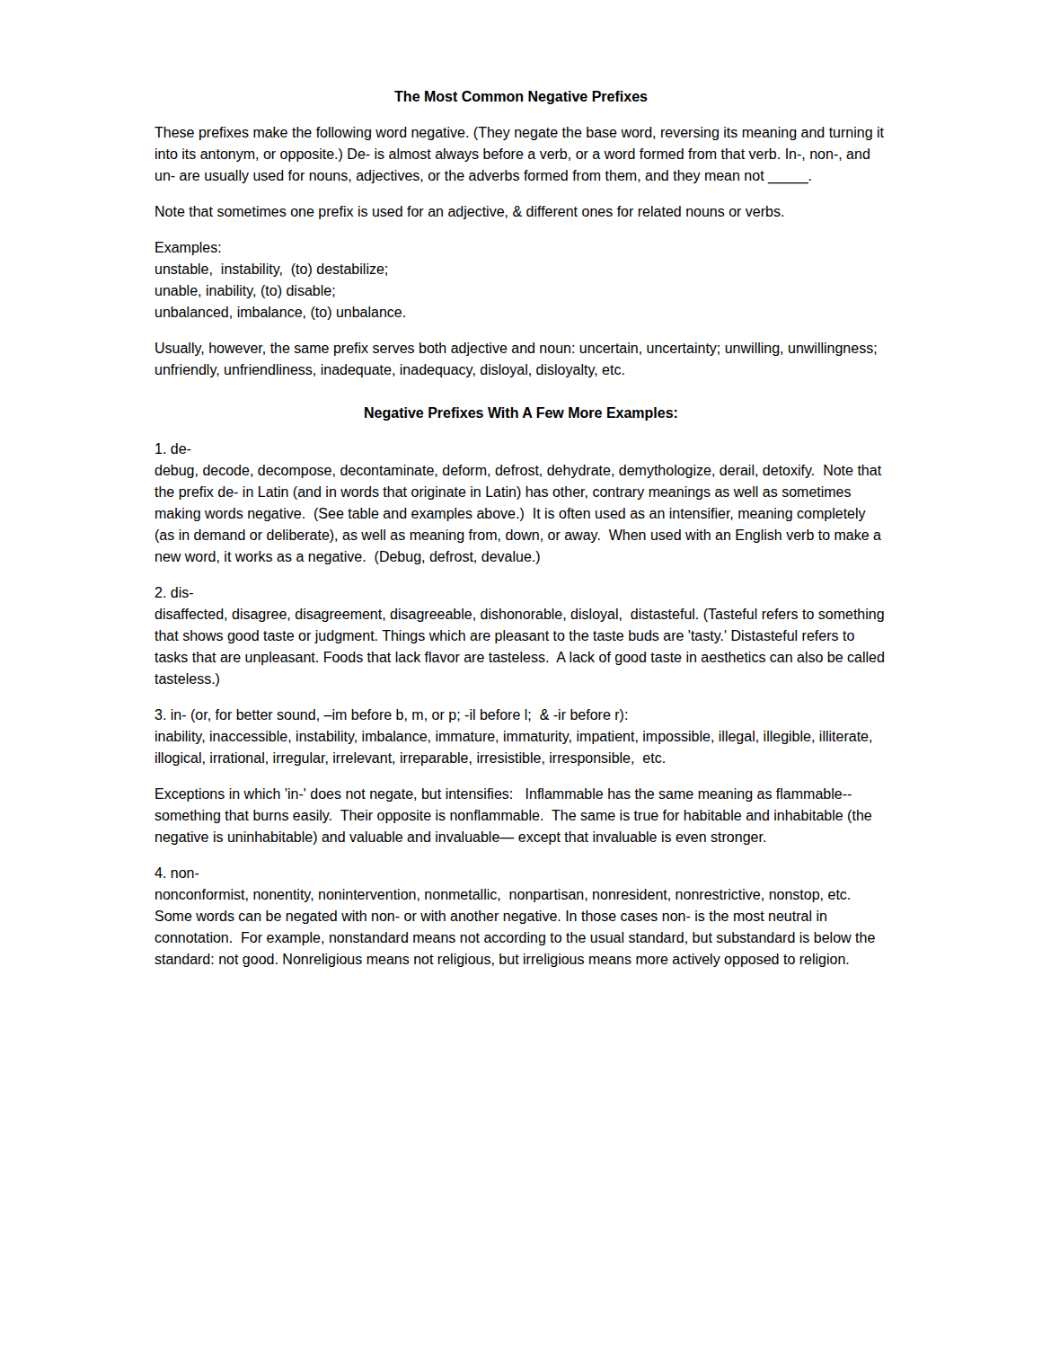The Most Common Negative Prefixes
These prefixes make the following word negative. (They negate the base word, reversing its meaning and turning it into its antonym, or opposite.) De- is almost always before a verb, or a word formed from that verb. In-, non-, and un- are usually used for nouns, adjectives, or the adverbs formed from them, and they mean not _____.
Note that sometimes one prefix is used for an adjective, & different ones for related nouns or verbs.
Examples:
unstable, instability, (to) destabilize;
unable, inability, (to) disable;
unbalanced, imbalance, (to) unbalance.
Usually, however, the same prefix serves both adjective and noun: uncertain, uncertainty; unwilling, unwillingness; unfriendly, unfriendliness, inadequate, inadequacy, disloyal, disloyalty, etc.
Negative Prefixes With A Few More Examples:
1. de-
debug, decode, decompose, decontaminate, deform, defrost, dehydrate, demythologize, derail, detoxify. Note that the prefix de- in Latin (and in words that originate in Latin) has other, contrary meanings as well as sometimes making words negative. (See table and examples above.) It is often used as an intensifier, meaning completely (as in demand or deliberate), as well as meaning from, down, or away. When used with an English verb to make a new word, it works as a negative. (Debug, defrost, devalue.)
2. dis-
disaffected, disagree, disagreement, disagreeable, dishonorable, disloyal, distasteful. (Tasteful refers to something that shows good taste or judgment. Things which are pleasant to the taste buds are 'tasty.' Distasteful refers to tasks that are unpleasant. Foods that lack flavor are tasteless. A lack of good taste in aesthetics can also be called tasteless.)
3. in- (or, for better sound, –im before b, m, or p; -il before l; & -ir before r):
inability, inaccessible, instability, imbalance, immature, immaturity, impatient, impossible, illegal, illegible, illiterate, illogical, irrational, irregular, irrelevant, irreparable, irresistible, irresponsible, etc.
Exceptions in which 'in-' does not negate, but intensifies: Inflammable has the same meaning as flammable-- something that burns easily. Their opposite is nonflammable. The same is true for habitable and inhabitable (the negative is uninhabitable) and valuable and invaluable— except that invaluable is even stronger.
4. non-
nonconformist, nonentity, nonintervention, nonmetallic, nonpartisan, nonresident, nonrestrictive, nonstop, etc. Some words can be negated with non- or with another negative. In those cases non- is the most neutral in connotation. For example, nonstandard means not according to the usual standard, but substandard is below the standard: not good. Nonreligious means not religious, but irreligious means more actively opposed to religion.